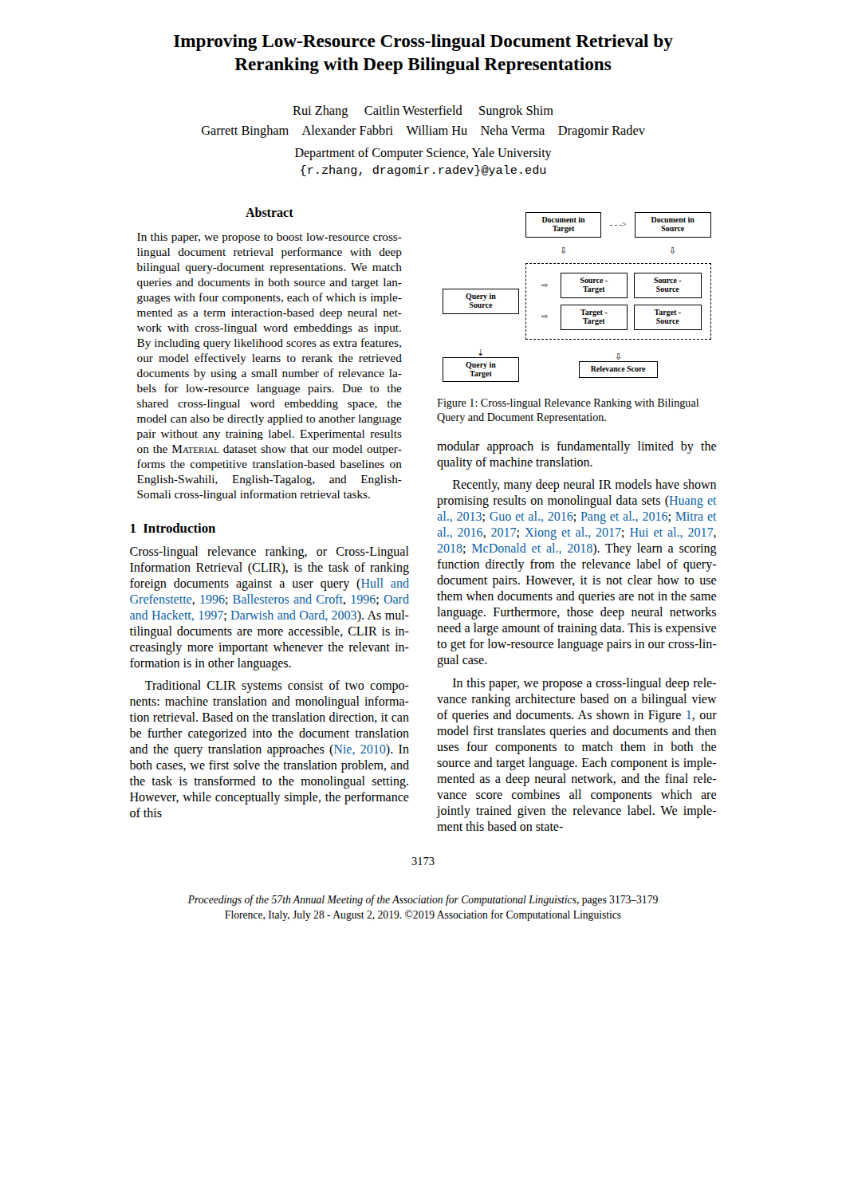Improving Low-Resource Cross-lingual Document Retrieval by
Reranking with Deep Bilingual Representations
Rui Zhang Caitlin Westerfield Sungrok Shim
Garrett Bingham Alexander Fabbri William Hu Neha Verma Dragomir Radev
Department of Computer Science, Yale University
{r.zhang, dragomir.radev}@yale.edu
Abstract
In this paper, we propose to boost low-resource cross-lingual document retrieval performance with deep bilingual query-document representations. We match queries and documents in both source and target languages with four components, each of which is implemented as a term interaction-based deep neural network with cross-lingual word embeddings as input. By including query likelihood scores as extra features, our model effectively learns to rerank the retrieved documents by using a small number of relevance labels for low-resource language pairs. Due to the shared cross-lingual word embedding space, the model can also be directly applied to another language pair without any training label. Experimental results on the Material dataset show that our model outperforms the competitive translation-based baselines on English-Swahili, English-Tagalog, and English-Somali cross-lingual information retrieval tasks.
1 Introduction
Cross-lingual relevance ranking, or Cross-Lingual Information Retrieval (CLIR), is the task of ranking foreign documents against a user query (Hull and Grefenstette, 1996; Ballesteros and Croft, 1996; Oard and Hackett, 1997; Darwish and Oard, 2003). As multilingual documents are more accessible, CLIR is increasingly more important whenever the relevant information is in other languages.
Traditional CLIR systems consist of two components: machine translation and monolingual information retrieval. Based on the translation direction, it can be further categorized into the document translation and the query translation approaches (Nie, 2010). In both cases, we first solve the translation problem, and the task is transformed to the monolingual setting. However, while conceptually simple, the performance of this
| | Document in Target | - - -> | Document in Source |
| | ⇩ | | ⇩ |
| Query in Source | / ⇨ / Source - Target / Source - Source / / ⇨ / Target - Target / Target - Source / |
| ⇣ Query in Target | ⇩ Relevance Score |
Figure 1: Cross-lingual Relevance Ranking with Bilingual Query and Document Representation.
modular approach is fundamentally limited by the quality of machine translation.
Recently, many deep neural IR models have shown promising results on monolingual data sets (Huang et al., 2013; Guo et al., 2016; Pang et al., 2016; Mitra et al., 2016, 2017; Xiong et al., 2017; Hui et al., 2017, 2018; McDonald et al., 2018). They learn a scoring function directly from the relevance label of query-document pairs. However, it is not clear how to use them when documents and queries are not in the same language. Furthermore, those deep neural networks need a large amount of training data. This is expensive to get for low-resource language pairs in our cross-lingual case.
In this paper, we propose a cross-lingual deep relevance ranking architecture based on a bilingual view of queries and documents. As shown in Figure 1, our model first translates queries and documents and then uses four components to match them in both the source and target language. Each component is implemented as a deep neural network, and the final relevance score combines all components which are jointly trained given the relevance label. We implement this based on state-
3173
Proceedings of the 57th Annual Meeting of the Association for Computational Linguistics, pages 3173–3179
Florence, Italy, July 28 - August 2, 2019. ©2019 Association for Computational Linguistics